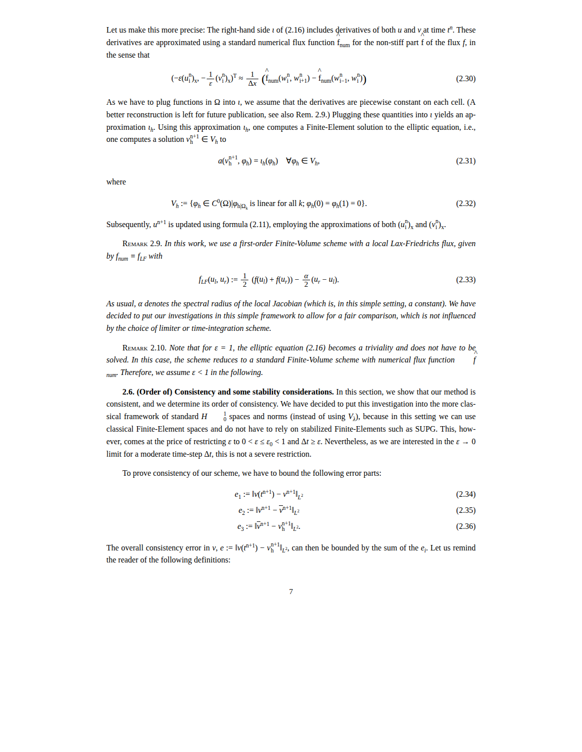Let us make this more precise: The right-hand side ι of (2.16) includes derivatives of both u and v at time tn. These derivatives are approximated using a standard numerical flux function fnum for the non-stiff part f of the flux f, in the sense that
(−ε(uni)x, −1 ε(vni)x)T ≈ 1 Δx (fnum(wni, wni+1) − fnum(wni−1, wni))
(2.30)
As we have to plug functions in Ω into ι, we assume that the derivatives are piecewise constant on each cell. (A better reconstruction is left for future publication, see also Rem. 2.9.) Plugging these quantities into ι yields an approximation ιh. Using this approximation ιh, one computes a Finite-Element solution to the elliptic equation, i.e., one computes a solution vn+1 h ∈ Vh to
a(vn+1 h, φh) = ιh(φh) ∀φh ∈ Vh,
(2.31)
where
Vh := {φh ∈ C0(Ω)|φh|Ωk is linear for all k; φh(0) = φh(1) = 0}.
(2.32)
Subsequently, un+1 is updated using formula (2.11), employing the approximations of both (uni)x and (vni)x.
Remark 2.9. In this work, we use a first-order Finite-Volume scheme with a local Lax-Friedrichs flux, given by fnum ≡ fLF with
fLF(ul, ur) := 12 (f(ul) + f(ur)) − α 2(ur − ul).
(2.33)
As usual, α denotes the spectral radius of the local Jacobian (which is, in this simple setting, a constant). We have decided to put our investigations in this simple framework to allow for a fair comparison, which is not influenced by the choice of limiter or time-integration scheme.
Remark 2.10. Note that for ε = 1, the elliptic equation (2.16) becomes a triviality and does not have to be solved. In this case, the scheme reduces to a standard Finite-Volume scheme with numerical flux function fnum. Therefore, we assume ε < 1 in the following.
2.6. (Order of) Consistency and some stability considerations. In this section, we show that our method is consistent, and we determine its order of consistency. We have decided to put this investigation into the more classical framework of standard H 10 spaces and norms (instead of using Vλ), because in this setting we can use classical Finite-Element spaces and do not have to rely on stabilized Finite-Elements such as SUPG. This, however, comes at the price of restricting ε to 0 < ε ≤ ε0 < 1 and Δt ≥ ε. Nevertheless, as we are interested in the ε → 0 limit for a moderate time-step Δt, this is not a severe restriction.
To prove consistency of our scheme, we have to bound the following error parts:
e1 := ‖v(tn+1) − vn+1‖L2
(2.34)
e2 := ‖vn+1 − vn+1‖L2
(2.35)
e3 := ‖vn+1 − vn+1 h‖L2.
(2.36)
The overall consistency error in v, e := ‖v(tn+1) − vn+1 h‖L2, can then be bounded by the sum of the ei. Let us remind the reader of the following definitions:
7